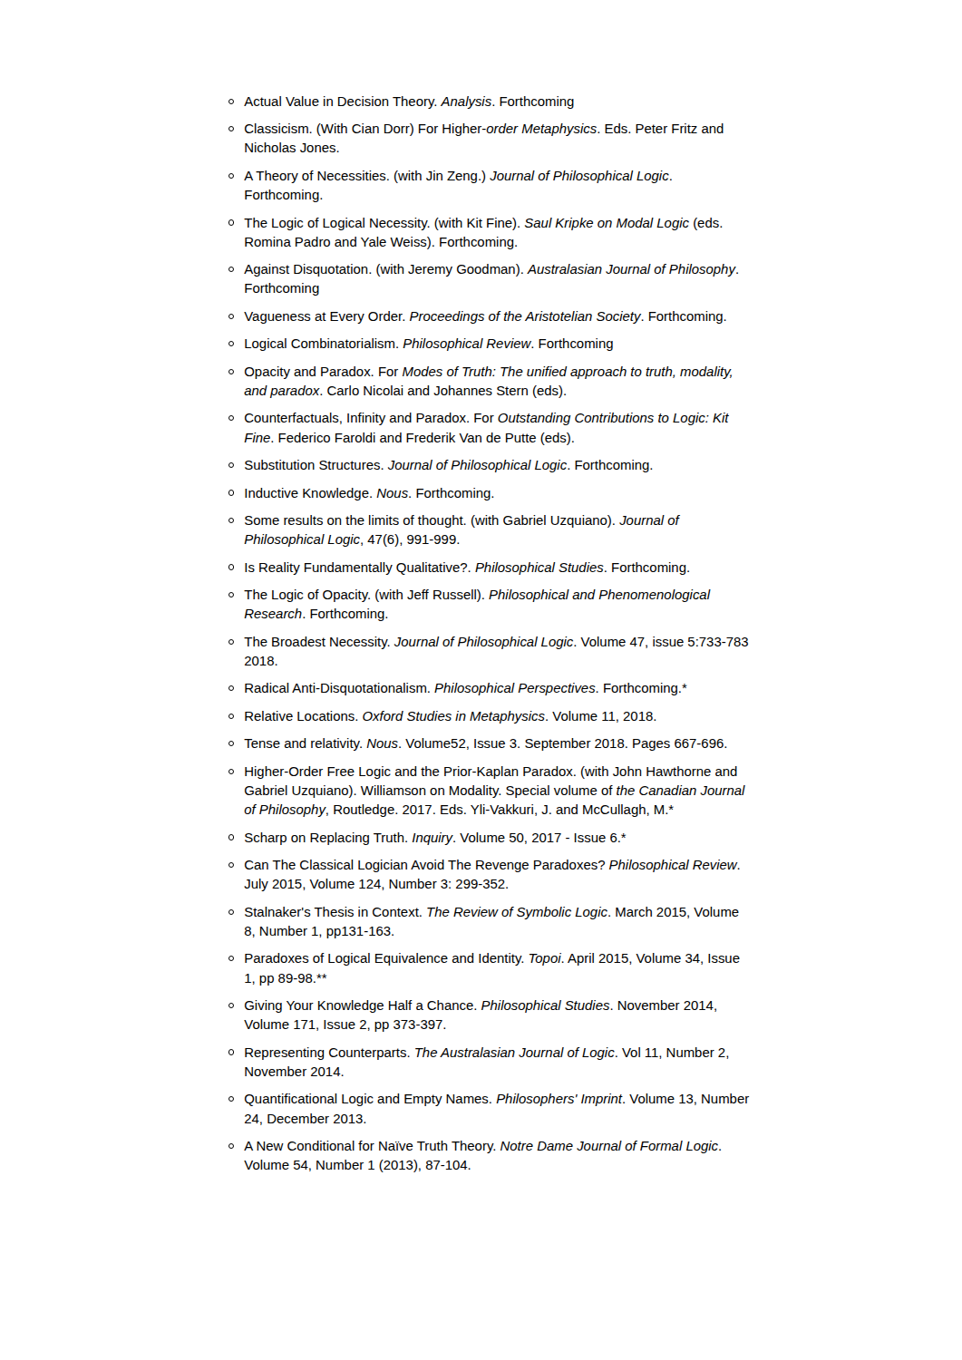Actual Value in Decision Theory. Analysis. Forthcoming
Classicism. (With Cian Dorr) For Higher-order Metaphysics. Eds. Peter Fritz and Nicholas Jones.
A Theory of Necessities. (with Jin Zeng.) Journal of Philosophical Logic. Forthcoming.
The Logic of Logical Necessity. (with Kit Fine). Saul Kripke on Modal Logic (eds. Romina Padro and Yale Weiss). Forthcoming.
Against Disquotation. (with Jeremy Goodman). Australasian Journal of Philosophy. Forthcoming
Vagueness at Every Order. Proceedings of the Aristotelian Society. Forthcoming.
Logical Combinatorialism. Philosophical Review. Forthcoming
Opacity and Paradox. For Modes of Truth: The unified approach to truth, modality, and paradox. Carlo Nicolai and Johannes Stern (eds).
Counterfactuals, Infinity and Paradox. For Outstanding Contributions to Logic: Kit Fine. Federico Faroldi and Frederik Van de Putte (eds).
Substitution Structures. Journal of Philosophical Logic. Forthcoming.
Inductive Knowledge. Nous. Forthcoming.
Some results on the limits of thought. (with Gabriel Uzquiano). Journal of Philosophical Logic, 47(6), 991-999.
Is Reality Fundamentally Qualitative?. Philosophical Studies. Forthcoming.
The Logic of Opacity. (with Jeff Russell). Philosophical and Phenomenological Research. Forthcoming.
The Broadest Necessity. Journal of Philosophical Logic. Volume 47, issue 5:733-783 2018.
Radical Anti-Disquotationalism. Philosophical Perspectives. Forthcoming.*
Relative Locations. Oxford Studies in Metaphysics. Volume 11, 2018.
Tense and relativity. Nous. Volume52, Issue 3. September 2018. Pages 667-696.
Higher-Order Free Logic and the Prior-Kaplan Paradox. (with John Hawthorne and Gabriel Uzquiano). Williamson on Modality. Special volume of the Canadian Journal of Philosophy, Routledge. 2017. Eds. Yli-Vakkuri, J. and McCullagh, M.*
Scharp on Replacing Truth. Inquiry. Volume 50, 2017 - Issue 6.*
Can The Classical Logician Avoid The Revenge Paradoxes? Philosophical Review. July 2015, Volume 124, Number 3: 299-352.
Stalnaker's Thesis in Context. The Review of Symbolic Logic. March 2015, Volume 8, Number 1, pp131-163.
Paradoxes of Logical Equivalence and Identity. Topoi. April 2015, Volume 34, Issue 1, pp 89-98.**
Giving Your Knowledge Half a Chance. Philosophical Studies. November 2014, Volume 171, Issue 2, pp 373-397.
Representing Counterparts. The Australasian Journal of Logic. Vol 11, Number 2, November 2014.
Quantificational Logic and Empty Names. Philosophers' Imprint. Volume 13, Number 24, December 2013.
A New Conditional for Naïve Truth Theory. Notre Dame Journal of Formal Logic. Volume 54, Number 1 (2013), 87-104.